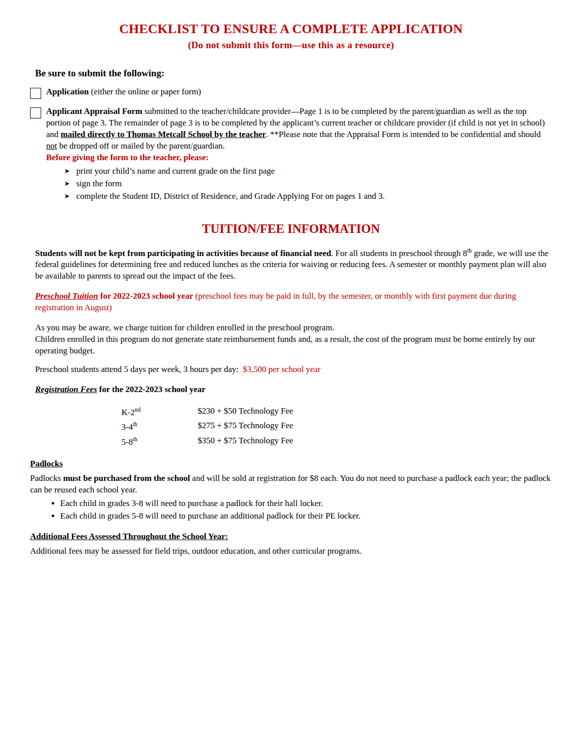CHECKLIST TO ENSURE A COMPLETE APPLICATION (Do not submit this form—use this as a resource)
Be sure to submit the following:
Application (either the online or paper form)
Applicant Appraisal Form submitted to the teacher/childcare provider—Page 1 is to be completed by the parent/guardian as well as the top portion of page 3. The remainder of page 3 is to be completed by the applicant’s current teacher or childcare provider (if child is not yet in school) and mailed directly to Thomas Metcalf School by the teacher. **Please note that the Appraisal Form is intended to be confidential and should not be dropped off or mailed by the parent/guardian.
Before giving the form to the teacher, please:
print your child’s name and current grade on the first page
sign the form
complete the Student ID, District of Residence, and Grade Applying For on pages 1 and 3.
TUITION/FEE INFORMATION
Students will not be kept from participating in activities because of financial need. For all students in preschool through 8th grade, we will use the federal guidelines for determining free and reduced lunches as the criteria for waiving or reducing fees. A semester or monthly payment plan will also be available to parents to spread out the impact of the fees.
Preschool Tuition for 2022-2023 school year (preschool fees may be paid in full, by the semester, or monthly with first payment due during registration in August)
As you may be aware, we charge tuition for children enrolled in the preschool program.
Children enrolled in this program do not generate state reimbursement funds and, as a result, the cost of the program must be borne entirely by our operating budget.
Preschool students attend 5 days per week, 3 hours per day: $3,500 per school year
Registration Fees for the 2022-2023 school year
| K-2 nd | $230 + $50 Technology Fee |
| 3-4 th | $275 + $75 Technology Fee |
| 5-8 th | $350 + $75 Technology Fee |
Padlocks
Padlocks must be purchased from the school and will be sold at registration for $8 each. You do not need to purchase a padlock each year; the padlock can be reused each school year.
Each child in grades 3-8 will need to purchase a padlock for their hall locker.
Each child in grades 5-8 will need to purchase an additional padlock for their PE locker.
Additional Fees Assessed Throughout the School Year:
Additional fees may be assessed for field trips, outdoor education, and other curricular programs.